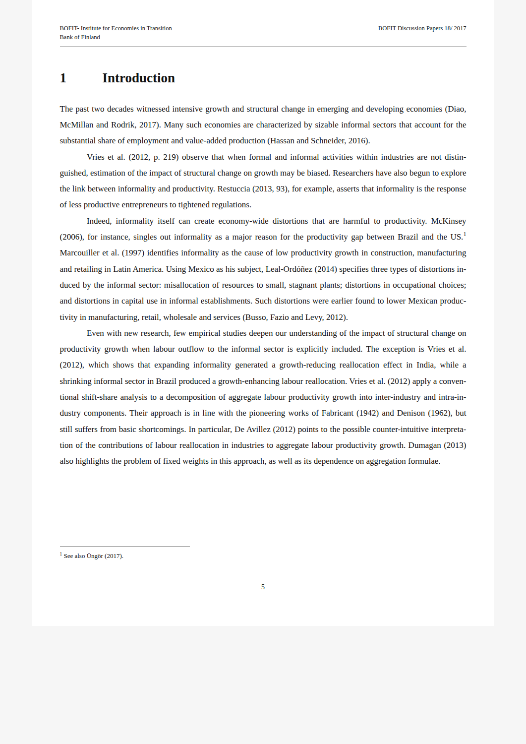BOFIT- Institute for Economies in Transition
Bank of Finland
BOFIT Discussion Papers 18/ 2017
1 Introduction
The past two decades witnessed intensive growth and structural change in emerging and developing economies (Diao, McMillan and Rodrik, 2017). Many such economies are characterized by sizable informal sectors that account for the substantial share of employment and value-added production (Hassan and Schneider, 2016).
Vries et al. (2012, p. 219) observe that when formal and informal activities within industries are not distinguished, estimation of the impact of structural change on growth may be biased. Researchers have also begun to explore the link between informality and productivity. Restuccia (2013, 93), for example, asserts that informality is the response of less productive entrepreneurs to tightened regulations.
Indeed, informality itself can create economy-wide distortions that are harmful to productivity. McKinsey (2006), for instance, singles out informality as a major reason for the productivity gap between Brazil and the US.1 Marcouiller et al. (1997) identifies informality as the cause of low productivity growth in construction, manufacturing and retailing in Latin America. Using Mexico as his subject, Leal-Ordóñez (2014) specifies three types of distortions induced by the informal sector: misallocation of resources to small, stagnant plants; distortions in occupational choices; and distortions in capital use in informal establishments. Such distortions were earlier found to lower Mexican productivity in manufacturing, retail, wholesale and services (Busso, Fazio and Levy, 2012).
Even with new research, few empirical studies deepen our understanding of the impact of structural change on productivity growth when labour outflow to the informal sector is explicitly included. The exception is Vries et al. (2012), which shows that expanding informality generated a growth-reducing reallocation effect in India, while a shrinking informal sector in Brazil produced a growth-enhancing labour reallocation. Vries et al. (2012) apply a conventional shift-share analysis to a decomposition of aggregate labour productivity growth into inter-industry and intra-industry components. Their approach is in line with the pioneering works of Fabricant (1942) and Denison (1962), but still suffers from basic shortcomings. In particular, De Avillez (2012) points to the possible counter-intuitive interpretation of the contributions of labour reallocation in industries to aggregate labour productivity growth. Dumagan (2013) also highlights the problem of fixed weights in this approach, as well as its dependence on aggregation formulae.
1 See also Üngör (2017).
5